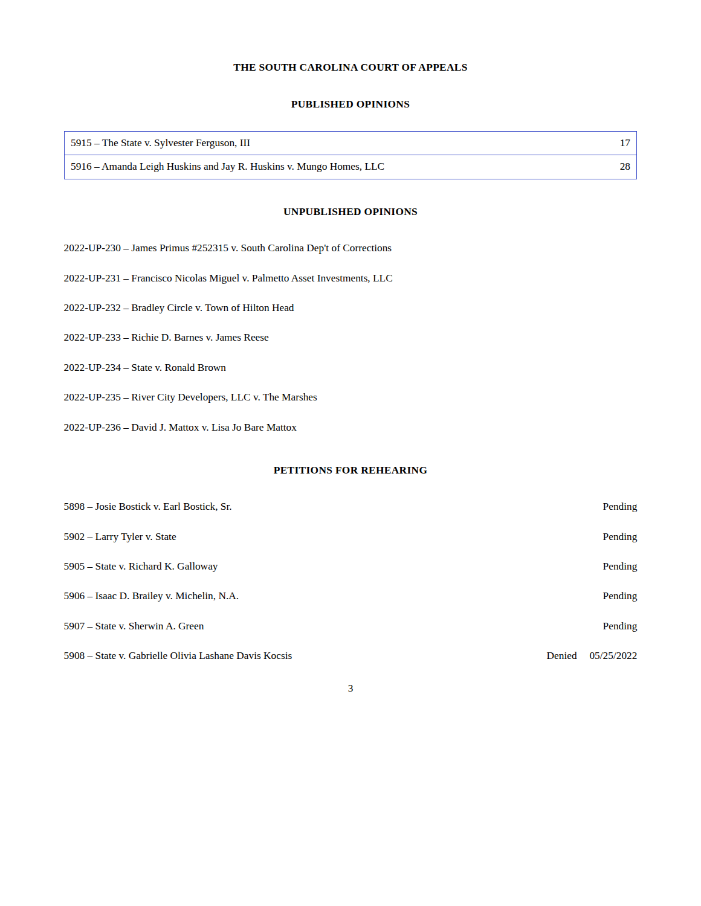THE SOUTH CAROLINA COURT OF APPEALS
PUBLISHED OPINIONS
5915 – The State v. Sylvester Ferguson, III 17
5916 – Amanda Leigh Huskins and Jay R. Huskins v. Mungo Homes, LLC 28
UNPUBLISHED OPINIONS
2022-UP-230 – James Primus #252315 v. South Carolina Dep't of Corrections
2022-UP-231 – Francisco Nicolas Miguel v. Palmetto Asset Investments, LLC
2022-UP-232 – Bradley Circle v. Town of Hilton Head
2022-UP-233 – Richie D. Barnes v. James Reese
2022-UP-234 – State v. Ronald Brown
2022-UP-235 – River City Developers, LLC v. The Marshes
2022-UP-236 – David J. Mattox v. Lisa Jo Bare Mattox
PETITIONS FOR REHEARING
5898 – Josie Bostick v. Earl Bostick, Sr. Pending
5902 – Larry Tyler v. State Pending
5905 – State v. Richard K. Galloway Pending
5906 – Isaac D. Brailey v. Michelin, N.A. Pending
5907 – State v. Sherwin A. Green Pending
5908 – State v. Gabrielle Olivia Lashane Davis Kocsis Denied05/25/2022
3